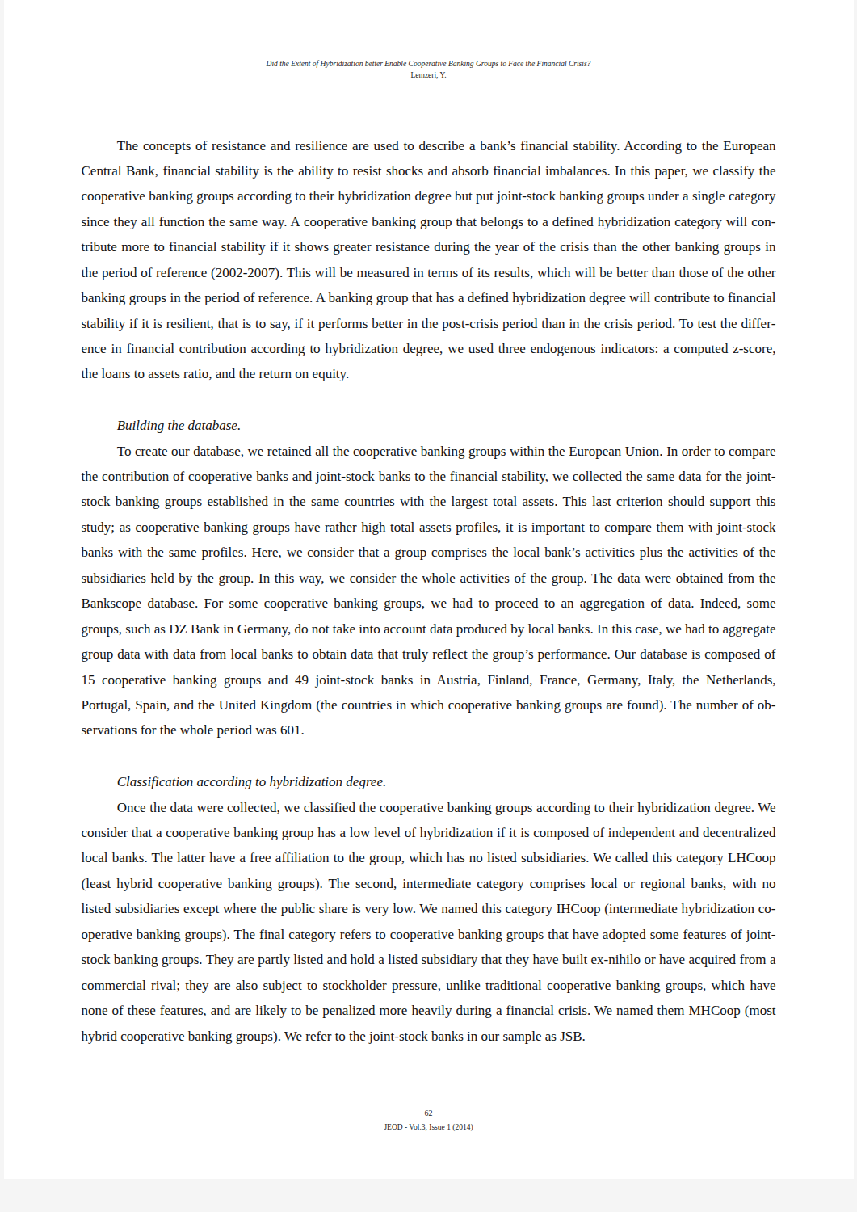Did the Extent of Hybridization better Enable Cooperative Banking Groups to Face the Financial Crisis?
Lemzeri, Y.
The concepts of resistance and resilience are used to describe a bank’s financial stability. According to the European Central Bank, financial stability is the ability to resist shocks and absorb financial imbalances. In this paper, we classify the cooperative banking groups according to their hybridization degree but put joint-stock banking groups under a single category since they all function the same way. A cooperative banking group that belongs to a defined hybridization category will contribute more to financial stability if it shows greater resistance during the year of the crisis than the other banking groups in the period of reference (2002-2007). This will be measured in terms of its results, which will be better than those of the other banking groups in the period of reference. A banking group that has a defined hybridization degree will contribute to financial stability if it is resilient, that is to say, if it performs better in the post-crisis period than in the crisis period. To test the difference in financial contribution according to hybridization degree, we used three endogenous indicators: a computed z-score, the loans to assets ratio, and the return on equity.
Building the database.
To create our database, we retained all the cooperative banking groups within the European Union. In order to compare the contribution of cooperative banks and joint-stock banks to the financial stability, we collected the same data for the joint-stock banking groups established in the same countries with the largest total assets. This last criterion should support this study; as cooperative banking groups have rather high total assets profiles, it is important to compare them with joint-stock banks with the same profiles. Here, we consider that a group comprises the local bank’s activities plus the activities of the subsidiaries held by the group. In this way, we consider the whole activities of the group. The data were obtained from the Bankscope database. For some cooperative banking groups, we had to proceed to an aggregation of data. Indeed, some groups, such as DZ Bank in Germany, do not take into account data produced by local banks. In this case, we had to aggregate group data with data from local banks to obtain data that truly reflect the group’s performance. Our database is composed of 15 cooperative banking groups and 49 joint-stock banks in Austria, Finland, France, Germany, Italy, the Netherlands, Portugal, Spain, and the United Kingdom (the countries in which cooperative banking groups are found). The number of observations for the whole period was 601.
Classification according to hybridization degree.
Once the data were collected, we classified the cooperative banking groups according to their hybridization degree. We consider that a cooperative banking group has a low level of hybridization if it is composed of independent and decentralized local banks. The latter have a free affiliation to the group, which has no listed subsidiaries. We called this category LHCoop (least hybrid cooperative banking groups). The second, intermediate category comprises local or regional banks, with no listed subsidiaries except where the public share is very low. We named this category IHCoop (intermediate hybridization cooperative banking groups). The final category refers to cooperative banking groups that have adopted some features of joint-stock banking groups. They are partly listed and hold a listed subsidiary that they have built ex-nihilo or have acquired from a commercial rival; they are also subject to stockholder pressure, unlike traditional cooperative banking groups, which have none of these features, and are likely to be penalized more heavily during a financial crisis. We named them MHCoop (most hybrid cooperative banking groups). We refer to the joint-stock banks in our sample as JSB.
62 JEOD - Vol.3, Issue 1 (2014)